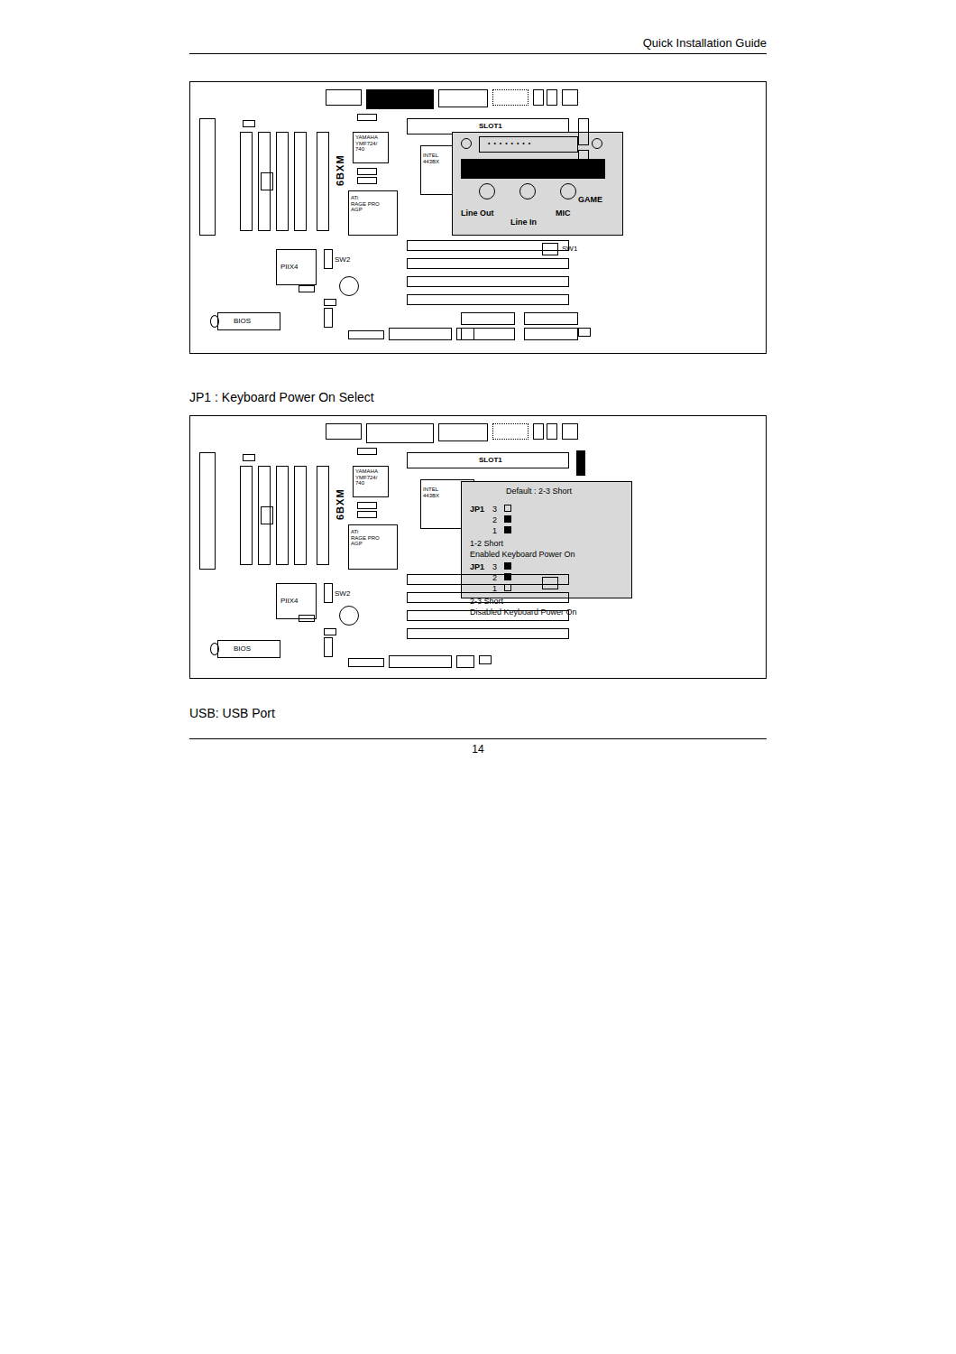Quick Installation Guide
6BXM
YAMAHA
YMF724/
740
ATi
RAGE PRO
AGP
PIIX4
SW2
SLOT1
INTEL
443BX
• • • • • • • •
Line Out
Line In
MIC
GAME
SW1
BIOS
JP1 : Keyboard Power On Select
6BXM
YAMAHA
YMF724/
740
ATi
RAGE PRO
AGP
PIIX4
SW2
SLOT1
INTEL
443BX
Default : 2-3 Short
JP1
3
2
1
1-2 Short
Enabled Keyboard Power On
JP1
3
2
1
2-3 Short
Disabled Keyboard Power On
BIOS
USB: USB Port
14